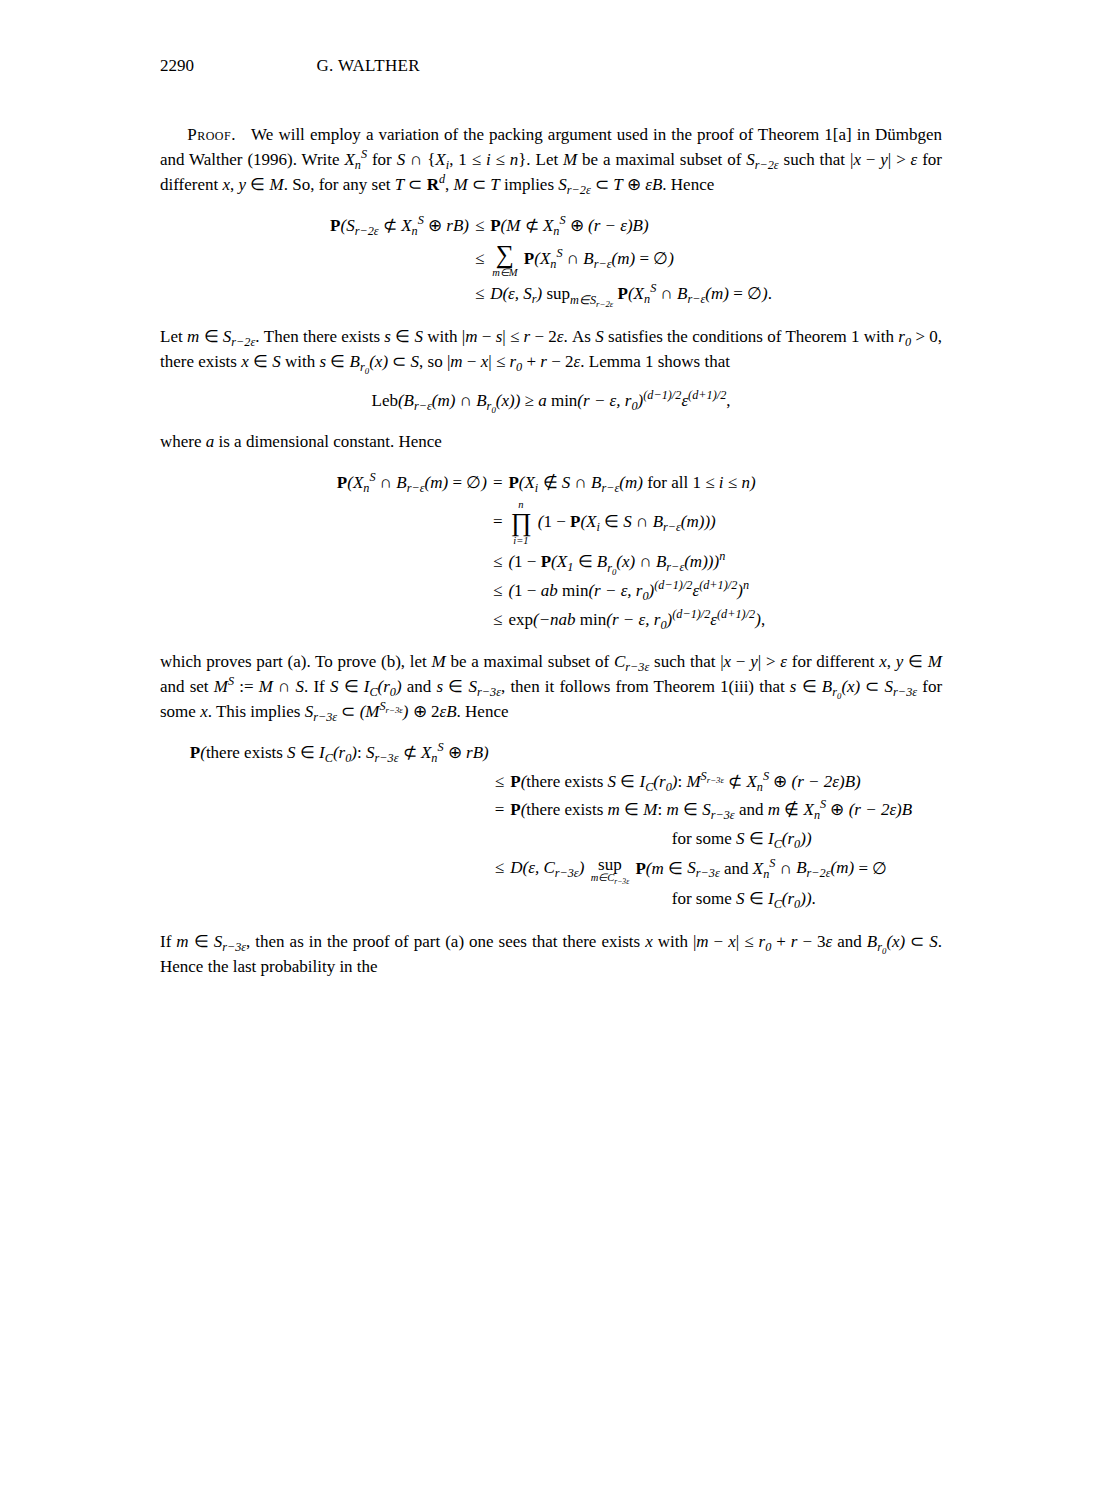2290 G. WALTHER
Proof. We will employ a variation of the packing argument used in the proof of Theorem 1[a] in Dümbgen and Walther (1996). Write XnS for S ∩ {Xi, 1 ≤ i ≤ n}. Let M be a maximal subset of Sr−2ε such that |x − y| > ε for different x, y ∈ M. So, for any set T ⊂ Rd, M ⊂ T implies Sr−2ε ⊂ T ⊕ εB. Hence
P(Sr−2ε ⊄ XnS ⊕ rB)
≤
P(M ⊄ XnS ⊕ (r − ε)B)
≤
∑m∈M P(XnS ∩ Br−ε(m) = ∅)
≤
D(ε, Sr) supm∈Sr−2ε P(XnS ∩ Br−ε(m) = ∅).
Let m ∈ Sr−2ε. Then there exists s ∈ S with |m − s| ≤ r − 2ε. As S satisfies the conditions of Theorem 1 with r0 > 0, there exists x ∈ S with s ∈ Br0(x) ⊂ S, so |m − x| ≤ r0 + r − 2ε. Lemma 1 shows that
Leb(Br−ε(m) ∩ Br0(x)) ≥ a min(r − ε, r0)(d−1)/2ε(d+1)/2,
where a is a dimensional constant. Hence
P(XnS ∩ Br−ε(m) = ∅)
=
P(Xi ∉ S ∩ Br−ε(m) for all 1 ≤ i ≤ n)
=
n∏i=1 (1 − P(Xi ∈ S ∩ Br−ε(m)))
≤
(1 − P(X1 ∈ Br0(x) ∩ Br−ε(m)))n
≤
(1 − ab min(r − ε, r0)(d−1)/2ε(d+1)/2)n
≤
exp(−nab min(r − ε, r0)(d−1)/2ε(d+1)/2),
which proves part (a). To prove (b), let M be a maximal subset of Cr−3ε such that |x − y| > ε for different x, y ∈ M and set MS := M ∩ S. If S ∈ IC(r0) and s ∈ Sr−3ε, then it follows from Theorem 1(iii) that s ∈ Br0(x) ⊂ Sr−3ε for some x. This implies Sr−3ε ⊂ (MSr−3ε) ⊕ 2εB. Hence
P(there exists S ∈ IC(r0): Sr−3ε ⊄ XnS ⊕ rB)
≤
P(there exists S ∈ IC(r0): MSr−3ε ⊄ XnS ⊕ (r − 2ε)B)
=
P(there exists m ∈ M: m ∈ Sr−3ε and m ∉ XnS ⊕ (r − 2ε)B
for some S ∈ IC(r0))
≤
D(ε, Cr−3ε) sup m∈Cr−3ε P(m ∈ Sr−3ε and XnS ∩ Br−2ε(m) = ∅
for some S ∈ IC(r0)).
If m ∈ Sr−3ε, then as in the proof of part (a) one sees that there exists x with |m − x| ≤ r0 + r − 3ε and Br0(x) ⊂ S. Hence the last probability in the